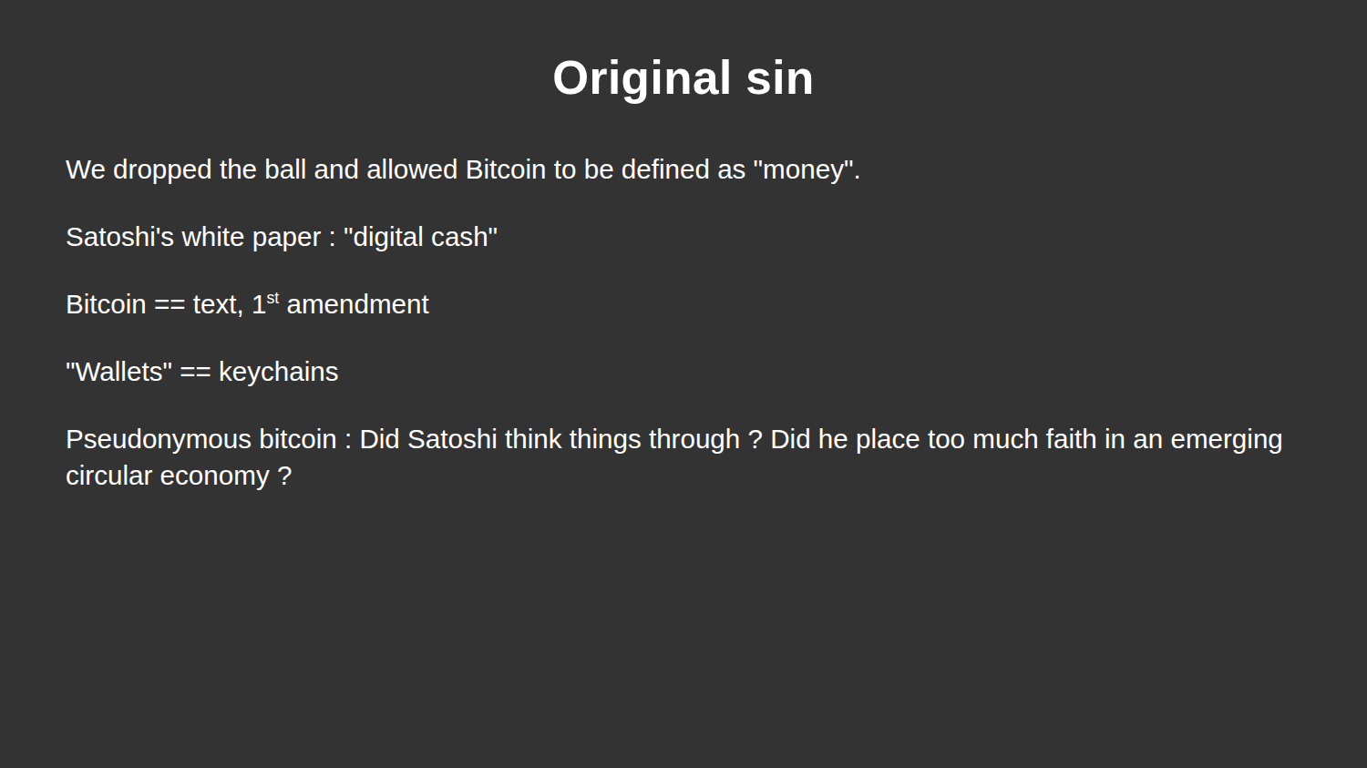Original sin
We dropped the ball and allowed Bitcoin to be defined as "money".
Satoshi's white paper : "digital cash"
Bitcoin == text, 1st amendment
"Wallets" == keychains
Pseudonymous bitcoin : Did Satoshi think things through ? Did he place too much faith in an emerging circular economy ?